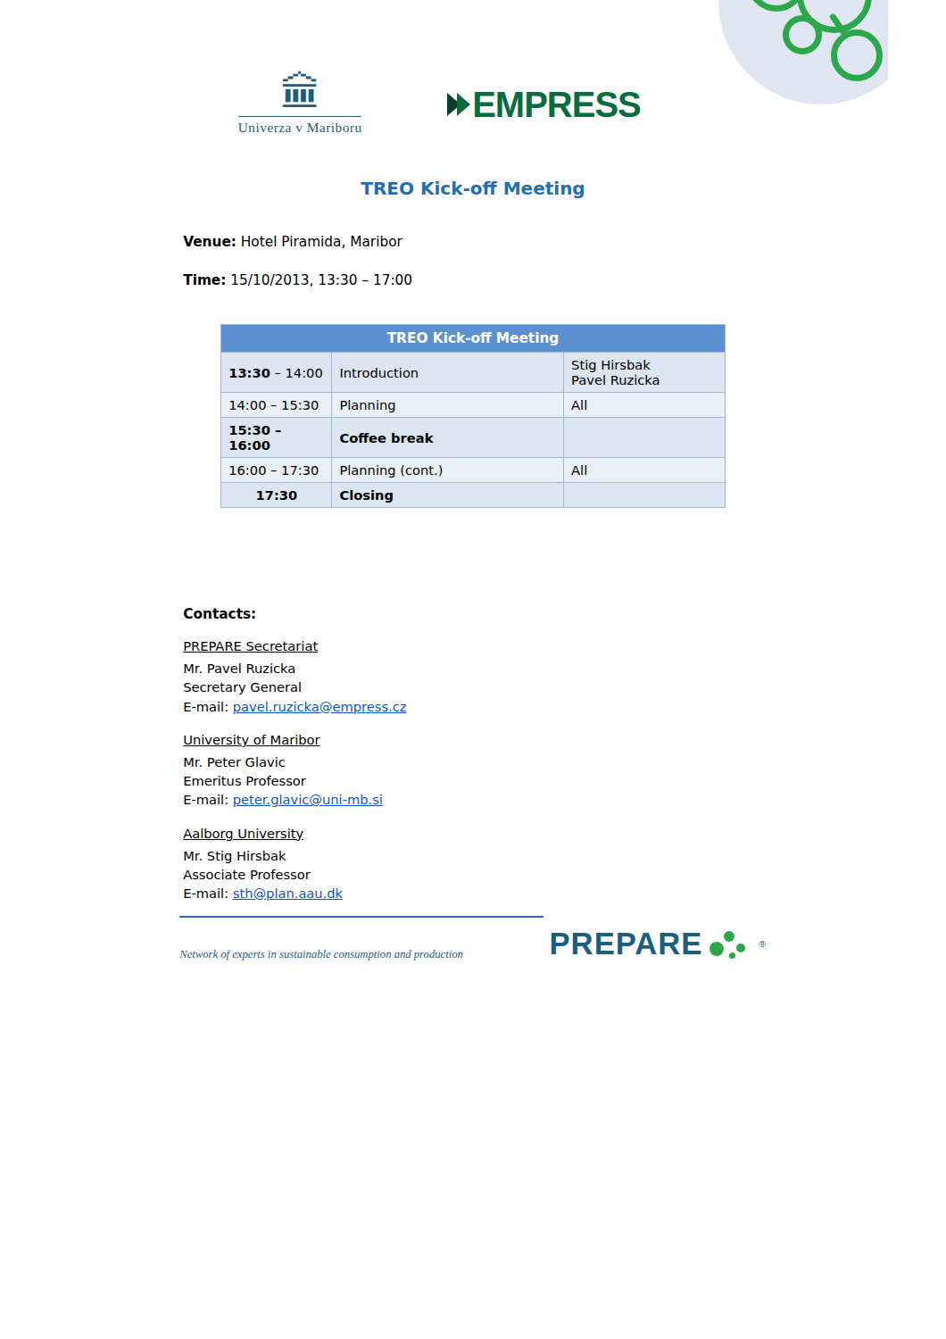🏛
Univerza v Mariboru
EMPRESS
TREO Kick-off Meeting
Venue: Hotel Piramida, Maribor
Time: 15/10/2013, 13:30 – 17:00
| TREO Kick-off Meeting |
| --- |
| 13:30 – 14:00 | Introduction | Stig Hirsbak Pavel Ruzicka |
| 14:00 – 15:30 | Planning | All |
| 15:30 – 16:00 | Coffee break | |
| 16:00 – 17:30 | Planning (cont.) | All |
| 17:30 | Closing | |
Contacts:
PREPARE Secretariat
Mr. Pavel Ruzicka
Secretary General
E-mail: pavel.ruzicka@empress.cz
University of Maribor
Mr. Peter Glavic
Emeritus Professor
E-mail: peter.glavic@uni-mb.si
Aalborg University
Mr. Stig Hirsbak
Associate Professor
E-mail: sth@plan.aau.dk
Network of experts in sustainable consumption and production
PREPARE ®